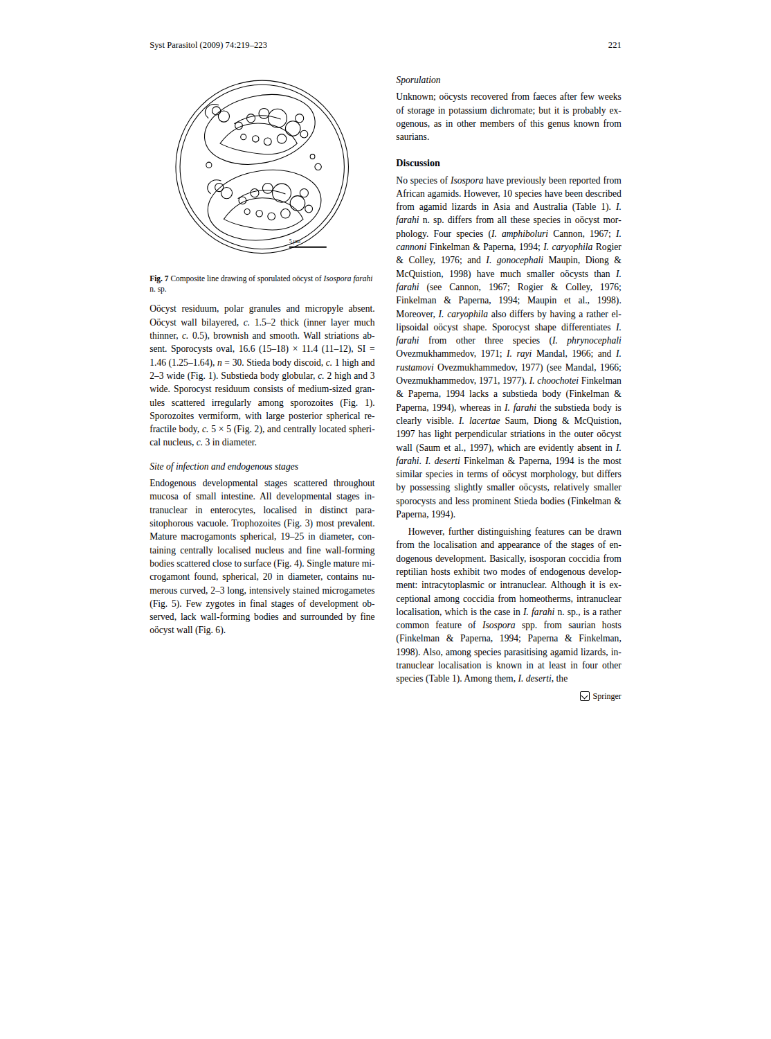Syst Parasitol (2009) 74:219–223 221
5 µm
Fig. 7 Composite line drawing of sporulated oöcyst of Isospora farahi n. sp.
Oöcyst residuum, polar granules and micropyle absent. Oöcyst wall bilayered, c. 1.5–2 thick (inner layer much thinner, c. 0.5), brownish and smooth. Wall striations absent. Sporocysts oval, 16.6 (15–18) × 11.4 (11–12), SI = 1.46 (1.25–1.64), n = 30. Stieda body discoid, c. 1 high and 2–3 wide (Fig. 1). Substieda body globular, c. 2 high and 3 wide. Sporocyst residuum consists of medium-sized granules scattered irregularly among sporozoites (Fig. 1). Sporozoites vermiform, with large posterior spherical refractile body, c. 5 × 5 (Fig. 2), and centrally located spherical nucleus, c. 3 in diameter.
Site of infection and endogenous stages
Endogenous developmental stages scattered throughout mucosa of small intestine. All developmental stages intranuclear in enterocytes, localised in distinct parasitophorous vacuole. Trophozoites (Fig. 3) most prevalent. Mature macrogamonts spherical, 19–25 in diameter, containing centrally localised nucleus and fine wall-forming bodies scattered close to surface (Fig. 4). Single mature microgamont found, spherical, 20 in diameter, contains numerous curved, 2–3 long, intensively stained microgametes (Fig. 5). Few zygotes in final stages of development observed, lack wall-forming bodies and surrounded by fine oöcyst wall (Fig. 6).
Sporulation
Unknown; oöcysts recovered from faeces after few weeks of storage in potassium dichromate; but it is probably exogenous, as in other members of this genus known from saurians.
Discussion
No species of Isospora have previously been reported from African agamids. However, 10 species have been described from agamid lizards in Asia and Australia (Table 1). I. farahi n. sp. differs from all these species in oöcyst morphology. Four species (I. amphiboluri Cannon, 1967; I. cannoni Finkelman & Paperna, 1994; I. caryophila Rogier & Colley, 1976; and I. gonocephali Maupin, Diong & McQuistion, 1998) have much smaller oöcysts than I. farahi (see Cannon, 1967; Rogier & Colley, 1976; Finkelman & Paperna, 1994; Maupin et al., 1998). Moreover, I. caryophila also differs by having a rather ellipsoidal oöcyst shape. Sporocyst shape differentiates I. farahi from other three species (I. phrynocephali Ovezmukhammedov, 1971; I. rayi Mandal, 1966; and I. rustamovi Ovezmukhammedov, 1977) (see Mandal, 1966; Ovezmukhammedov, 1971, 1977). I. choochotei Finkelman & Paperna, 1994 lacks a substieda body (Finkelman & Paperna, 1994), whereas in I. farahi the substieda body is clearly visible. I. lacertae Saum, Diong & McQuistion, 1997 has light perpendicular striations in the outer oöcyst wall (Saum et al., 1997), which are evidently absent in I. farahi. I. deserti Finkelman & Paperna, 1994 is the most similar species in terms of oöcyst morphology, but differs by possessing slightly smaller oöcysts, relatively smaller sporocysts and less prominent Stieda bodies (Finkelman & Paperna, 1994).
However, further distinguishing features can be drawn from the localisation and appearance of the stages of endogenous development. Basically, isosporan coccidia from reptilian hosts exhibit two modes of endogenous development: intracytoplasmic or intranuclear. Although it is exceptional among coccidia from homeotherms, intranuclear localisation, which is the case in I. farahi n. sp., is a rather common feature of Isospora spp. from saurian hosts (Finkelman & Paperna, 1994; Paperna & Finkelman, 1998). Also, among species parasitising agamid lizards, intranuclear localisation is known in at least in four other species (Table 1). Among them, I. deserti, the
Springer